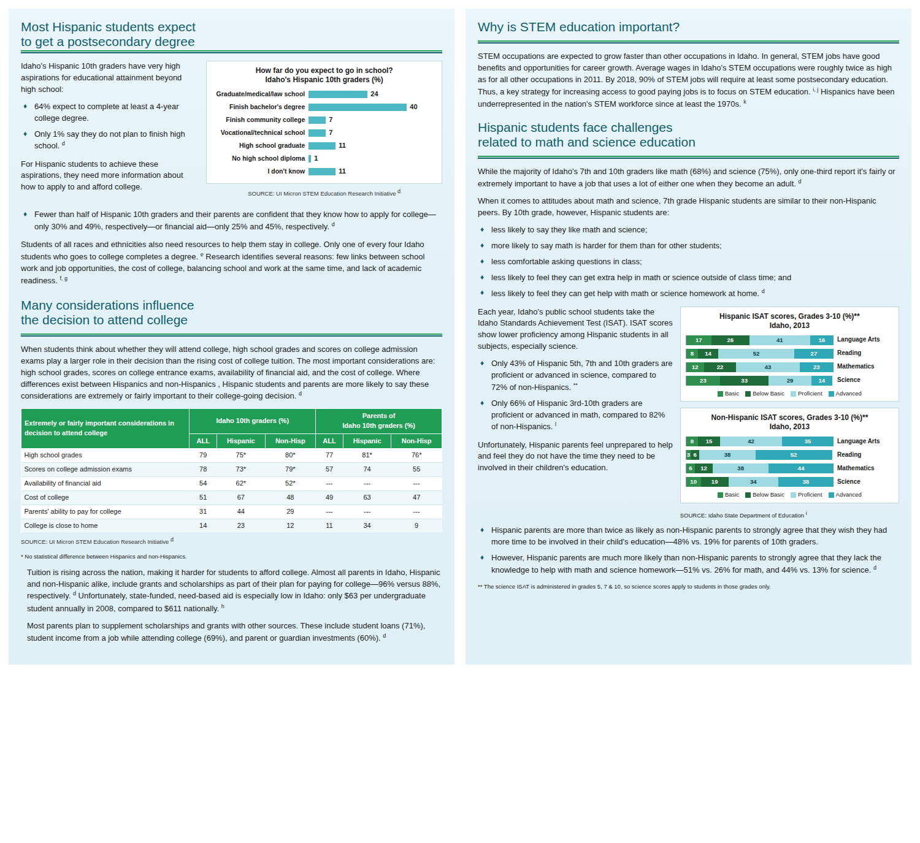Most Hispanic students expect
to get a postsecondary degree
How far do you expect to go in school?
Idaho's Hispanic 10th graders (%)
Graduate/medical/law school
24
Finish bachelor's degree
40
Finish community college
7
Vocational/technical school
7
High school graduate
11
No high school diploma
1
I don't know
11
SOURCE: UI Micron STEM Education Research Initiative d
Idaho's Hispanic 10th graders have very high aspirations for educational attainment beyond high school:
64% expect to complete at least a 4-year college degree.
Only 1% say they do not plan to finish high school. d
For Hispanic students to achieve these aspirations, they need more information about how to apply to and afford college.
Fewer than half of Hispanic 10th graders and their parents are confident that they know how to apply for college—only 30% and 49%, respectively—or financial aid—only 25% and 45%, respectively. d
Students of all races and ethnicities also need resources to help them stay in college. Only one of every four Idaho students who goes to college completes a degree. e Research identifies several reasons: few links between school work and job opportunities, the cost of college, balancing school and work at the same time, and lack of academic readiness. f, g
Many considerations influence
the decision to attend college
When students think about whether they will attend college, high school grades and scores on college admission exams play a larger role in their decision than the rising cost of college tuition. The most important considerations are: high school grades, scores on college entrance exams, availability of financial aid, and the cost of college. Where differences exist between Hispanics and non-Hispanics , Hispanic students and parents are more likely to say these considerations are extremely or fairly important to their college-going decision. d
| Extremely or fairly important considerations in decision to attend college | Idaho 10th graders (%) | Parents of Idaho 10th graders (%) |
| --- | --- | --- |
| ALL | Hispanic | Non-Hisp | ALL | Hispanic | Non-Hisp |
| High school grades | 79 | 75* | 80* | 77 | 81* | 76* |
| Scores on college admission exams | 78 | 73* | 79* | 57 | 74 | 55 |
| Availability of financial aid | 54 | 62* | 52* | --- | --- | --- |
| Cost of college | 51 | 67 | 48 | 49 | 63 | 47 |
| Parents' ability to pay for college | 31 | 44 | 29 | --- | --- | --- |
| College is close to home | 14 | 23 | 12 | 11 | 34 | 9 |
SOURCE: UI Micron STEM Education Research Initiative d
* No statistical difference between Hispanics and non-Hispanics.
Tuition is rising across the nation, making it harder for students to afford college. Almost all parents in Idaho, Hispanic and non-Hispanic alike, include grants and scholarships as part of their plan for paying for college—96% versus 88%, respectively. d Unfortunately, state-funded, need-based aid is especially low in Idaho: only $63 per undergraduate student annually in 2008, compared to $611 nationally. h
Most parents plan to supplement scholarships and grants with other sources. These include student loans (71%), student income from a job while attending college (69%), and parent or guardian investments (60%). d
Why is STEM education important?
STEM occupations are expected to grow faster than other occupations in Idaho. In general, STEM jobs have good benefits and opportunities for career growth. Average wages in Idaho's STEM occupations were roughly twice as high as for all other occupations in 2011. By 2018, 90% of STEM jobs will require at least some postsecondary education. Thus, a key strategy for increasing access to good paying jobs is to focus on STEM education. i, j Hispanics have been underrepresented in the nation's STEM workforce since at least the 1970s. k
Hispanic students face challenges
related to math and science education
While the majority of Idaho's 7th and 10th graders like math (68%) and science (75%), only one-third report it's fairly or extremely important to have a job that uses a lot of either one when they become an adult. d
When it comes to attitudes about math and science, 7th grade Hispanic students are similar to their non-Hispanic peers. By 10th grade, however, Hispanic students are:
less likely to say they like math and science;
more likely to say math is harder for them than for other students;
less comfortable asking questions in class;
less likely to feel they can get extra help in math or science outside of class time; and
less likely to feel they can get help with math or science homework at home. d
Hispanic ISAT scores, Grades 3-10 (%)**
Idaho, 2013
17
26
41
16
Language Arts
8
14
52
27
Reading
12
22
43
23
Mathematics
23
33
29
14
Science
Basic Below Basic Proficient Advanced
Non-Hispanic ISAT scores, Grades 3-10 (%)**
Idaho, 2013
8
15
42
35
Language Arts
3
6
38
52
Reading
6
12
38
44
Mathematics
10
19
34
38
Science
Basic Below Basic Proficient Advanced
SOURCE: Idaho State Department of Education i
Each year, Idaho's public school students take the Idaho Standards Achievement Test (ISAT). ISAT scores show lower proficiency among Hispanic students in all subjects, especially science.
Only 43% of Hispanic 5th, 7th and 10th graders are proficient or advanced in science, compared to 72% of non-Hispanics. **
Only 66% of Hispanic 3rd-10th graders are proficient or advanced in math, compared to 82% of non-Hispanics. l
Unfortunately, Hispanic parents feel unprepared to help and feel they do not have the time they need to be involved in their children's education.
Hispanic parents are more than twice as likely as non-Hispanic parents to strongly agree that they wish they had more time to be involved in their child's education—48% vs. 19% for parents of 10th graders.
However, Hispanic parents are much more likely than non-Hispanic parents to strongly agree that they lack the knowledge to help with math and science homework—51% vs. 26% for math, and 44% vs. 13% for science. d
** The science ISAT is administered in grades 5, 7 & 10, so science scores apply to students in those grades only.